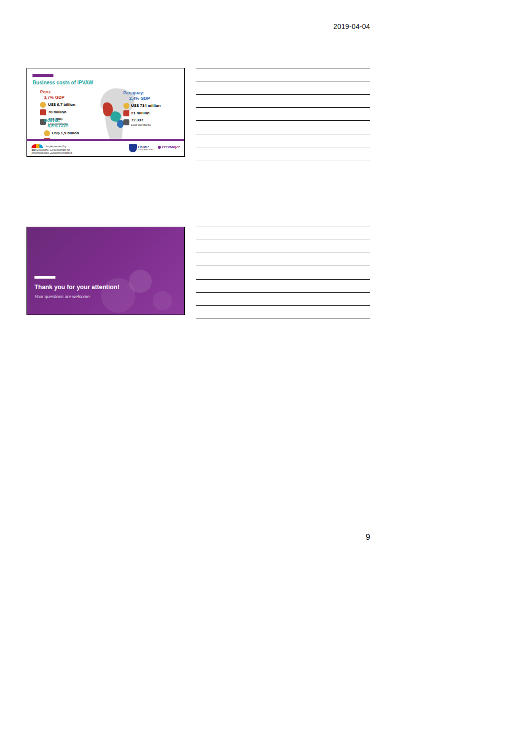2019-04-04
Business costs of IPVAW
Peru:
3,7% GDP
US$ 6,7 billion
70 million
171.806
Lost workforce
Bolivia:
6,5% GDP
US$ 1,9 billion
52 million
Paraguay:
2,4% GDP
US$ 734 million
21 million
72.337
Lost workforce
+ 20.000 workers surveyed
Implemented by
giz Deutsche Gesellschaft für
Internationale Zusammenarbeit
USMPUNIVERSIDAD
PrevMujer
Thank you for your attention!
Your questions are welcome.
9